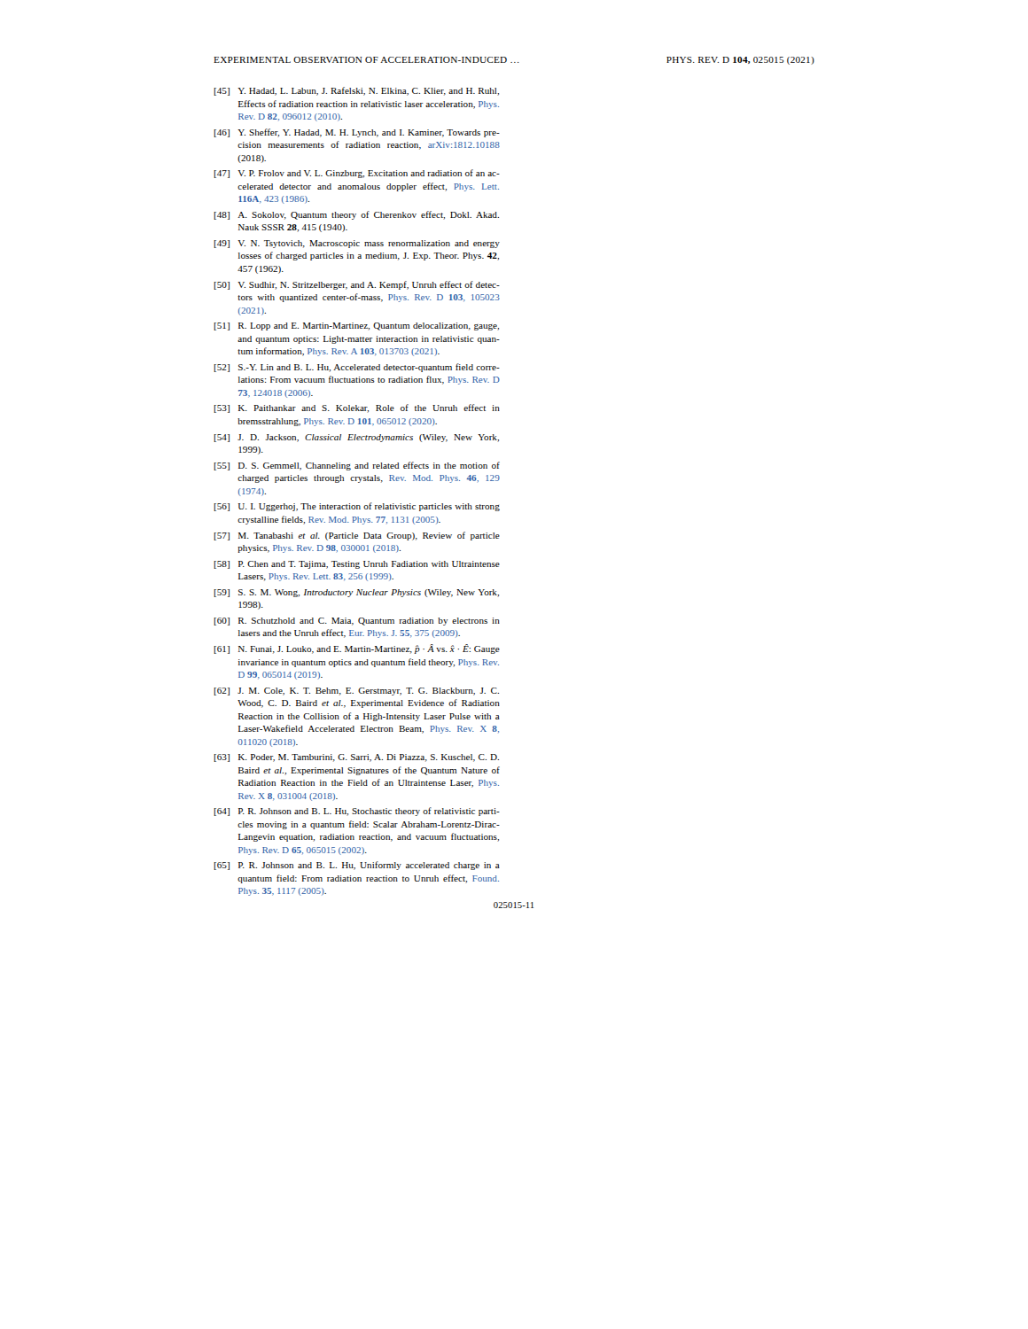Experimental observation of acceleration-induced …
Phys. Rev. D 104, 025015 (2021)
[45]
Y. Hadad, L. Labun, J. Rafelski, N. Elkina, C. Klier, and H. Ruhl, Effects of radiation reaction in relativistic laser acceleration, Phys. Rev. D 82, 096012 (2010).
[46]
Y. Sheffer, Y. Hadad, M. H. Lynch, and I. Kaminer, Towards precision measurements of radiation reaction, arXiv:1812.10188 (2018).
[47]
V. P. Frolov and V. L. Ginzburg, Excitation and radiation of an accelerated detector and anomalous doppler effect, Phys. Lett. 116A, 423 (1986).
[48]
A. Sokolov, Quantum theory of Cherenkov effect, Dokl. Akad. Nauk SSSR 28, 415 (1940).
[49]
V. N. Tsytovich, Macroscopic mass renormalization and energy losses of charged particles in a medium, J. Exp. Theor. Phys. 42, 457 (1962).
[50]
V. Sudhir, N. Stritzelberger, and A. Kempf, Unruh effect of detectors with quantized center-of-mass, Phys. Rev. D 103, 105023 (2021).
[51]
R. Lopp and E. Martin-Martinez, Quantum delocalization, gauge, and quantum optics: Light-matter interaction in relativistic quantum information, Phys. Rev. A 103, 013703 (2021).
[52]
S.-Y. Lin and B. L. Hu, Accelerated detector-quantum field correlations: From vacuum fluctuations to radiation flux, Phys. Rev. D 73, 124018 (2006).
[53]
K. Paithankar and S. Kolekar, Role of the Unruh effect in bremsstrahlung, Phys. Rev. D 101, 065012 (2020).
[54]
J. D. Jackson, Classical Electrodynamics (Wiley, New York, 1999).
[55]
D. S. Gemmell, Channeling and related effects in the motion of charged particles through crystals, Rev. Mod. Phys. 46, 129 (1974).
[56]
U. I. Uggerhoj, The interaction of relativistic particles with strong crystalline fields, Rev. Mod. Phys. 77, 1131 (2005).
[57]
M. Tanabashi et al. (Particle Data Group), Review of particle physics, Phys. Rev. D 98, 030001 (2018).
[58]
P. Chen and T. Tajima, Testing Unruh Fadiation with Ultraintense Lasers, Phys. Rev. Lett. 83, 256 (1999).
[59]
S. S. M. Wong, Introductory Nuclear Physics (Wiley, New York, 1998).
[60]
R. Schutzhold and C. Maia, Quantum radiation by electrons in lasers and the Unruh effect, Eur. Phys. J. 55, 375 (2009).
[61]
N. Funai, J. Louko, and E. Martin-Martinez, p̂ · Â vs. x̂ · Ê: Gauge invariance in quantum optics and quantum field theory, Phys. Rev. D 99, 065014 (2019).
[62]
J. M. Cole, K. T. Behm, E. Gerstmayr, T. G. Blackburn, J. C. Wood, C. D. Baird et al., Experimental Evidence of Radiation Reaction in the Collision of a High-Intensity Laser Pulse with a Laser-Wakefield Accelerated Electron Beam, Phys. Rev. X 8, 011020 (2018).
[63]
K. Poder, M. Tamburini, G. Sarri, A. Di Piazza, S. Kuschel, C. D. Baird et al., Experimental Signatures of the Quantum Nature of Radiation Reaction in the Field of an Ultraintense Laser, Phys. Rev. X 8, 031004 (2018).
[64]
P. R. Johnson and B. L. Hu, Stochastic theory of relativistic particles moving in a quantum field: Scalar Abraham-Lorentz-Dirac-Langevin equation, radiation reaction, and vacuum fluctuations, Phys. Rev. D 65, 065015 (2002).
[65]
P. R. Johnson and B. L. Hu, Uniformly accelerated charge in a quantum field: From radiation reaction to Unruh effect, Found. Phys. 35, 1117 (2005).
025015-11